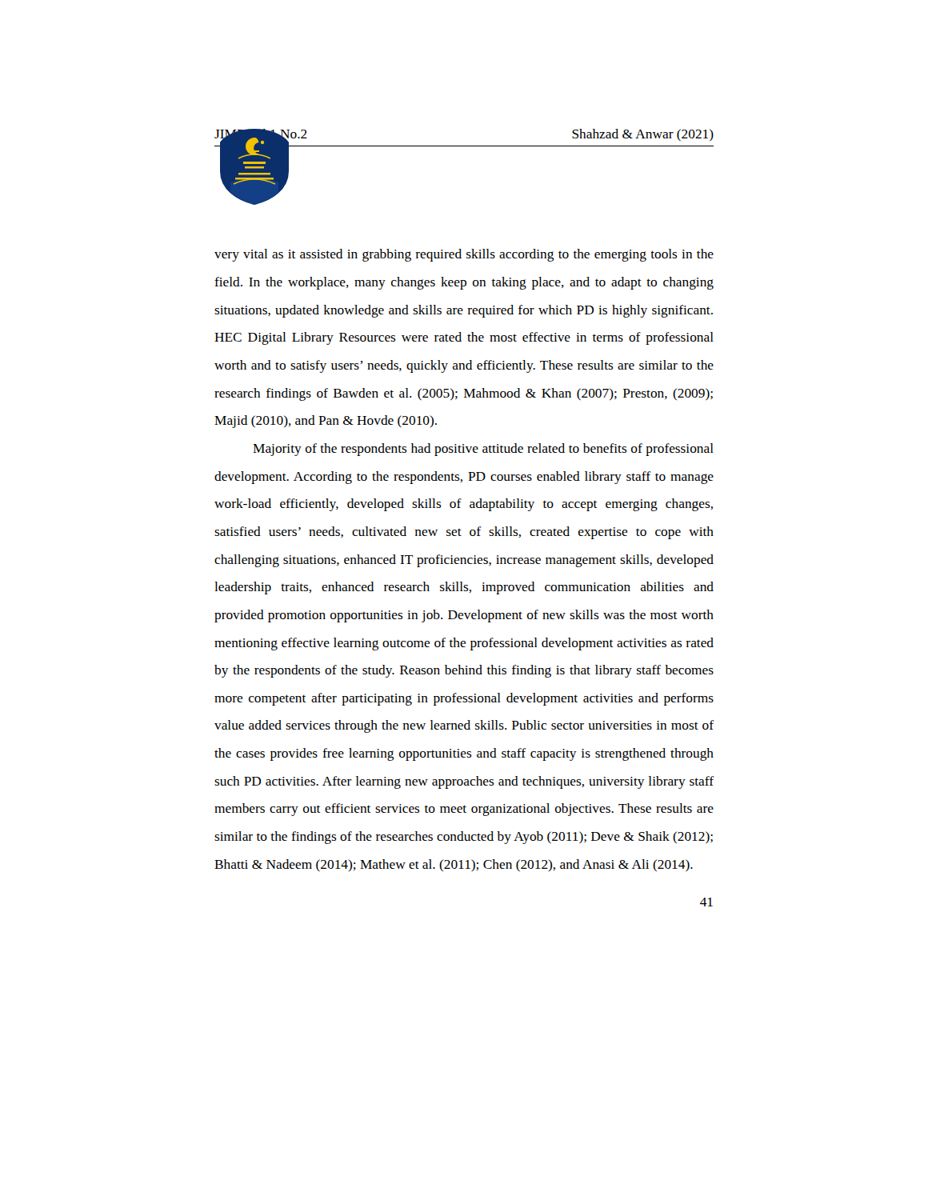JIMP Vol.1 No.2
Shahzad & Anwar (2021)
very vital as it assisted in grabbing required skills according to the emerging tools in the field. In the workplace, many changes keep on taking place, and to adapt to changing situations, updated knowledge and skills are required for which PD is highly significant. HEC Digital Library Resources were rated the most effective in terms of professional worth and to satisfy users’ needs, quickly and efficiently. These results are similar to the research findings of Bawden et al. (2005); Mahmood & Khan (2007); Preston, (2009); Majid (2010), and Pan & Hovde (2010).
Majority of the respondents had positive attitude related to benefits of professional development. According to the respondents, PD courses enabled library staff to manage work-load efficiently, developed skills of adaptability to accept emerging changes, satisfied users’ needs, cultivated new set of skills, created expertise to cope with challenging situations, enhanced IT proficiencies, increase management skills, developed leadership traits, enhanced research skills, improved communication abilities and provided promotion opportunities in job. Development of new skills was the most worth mentioning effective learning outcome of the professional development activities as rated by the respondents of the study. Reason behind this finding is that library staff becomes more competent after participating in professional development activities and performs value added services through the new learned skills. Public sector universities in most of the cases provides free learning opportunities and staff capacity is strengthened through such PD activities. After learning new approaches and techniques, university library staff members carry out efficient services to meet organizational objectives. These results are similar to the findings of the researches conducted by Ayob (2011); Deve & Shaik (2012); Bhatti & Nadeem (2014); Mathew et al. (2011); Chen (2012), and Anasi & Ali (2014).
41